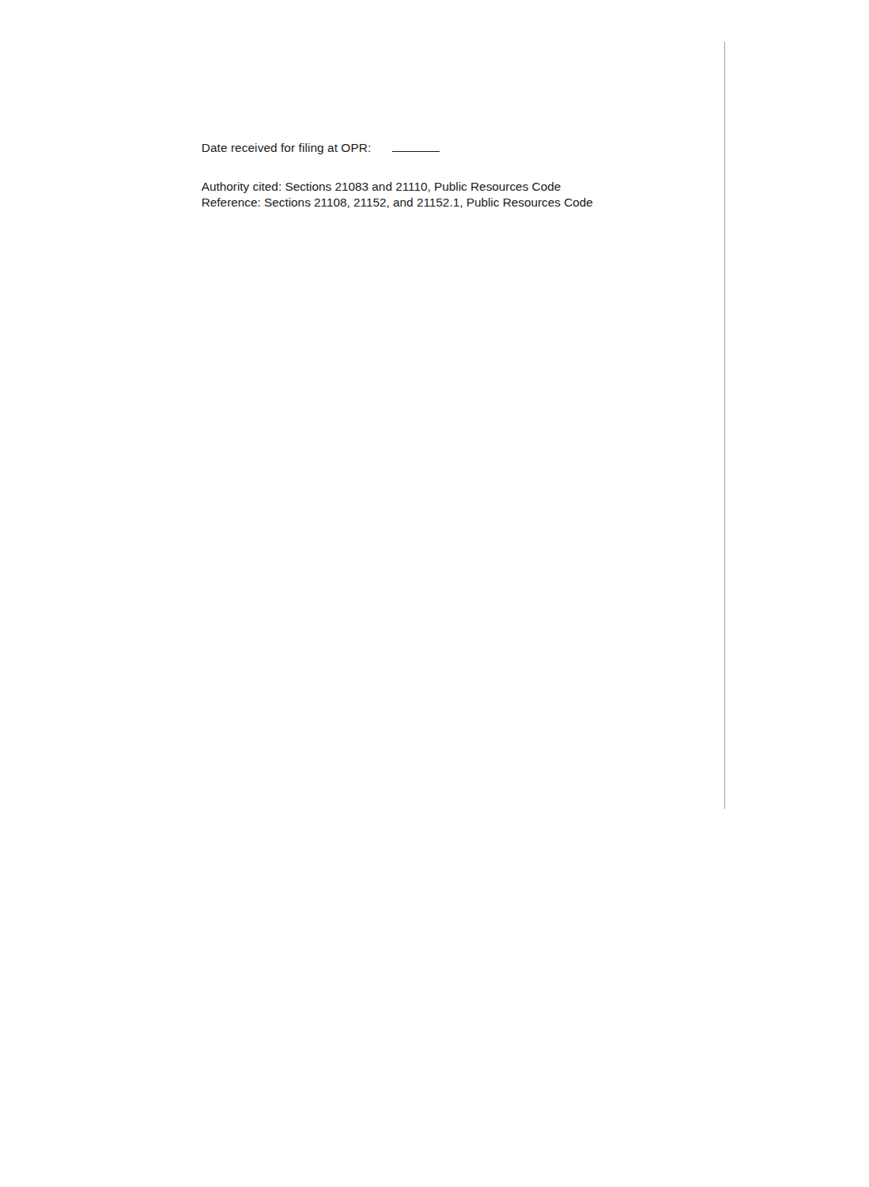Date received for filing at OPR:
Authority cited: Sections 21083 and 21110, Public Resources Code
Reference: Sections 21108, 21152, and 21152.1, Public Resources Code